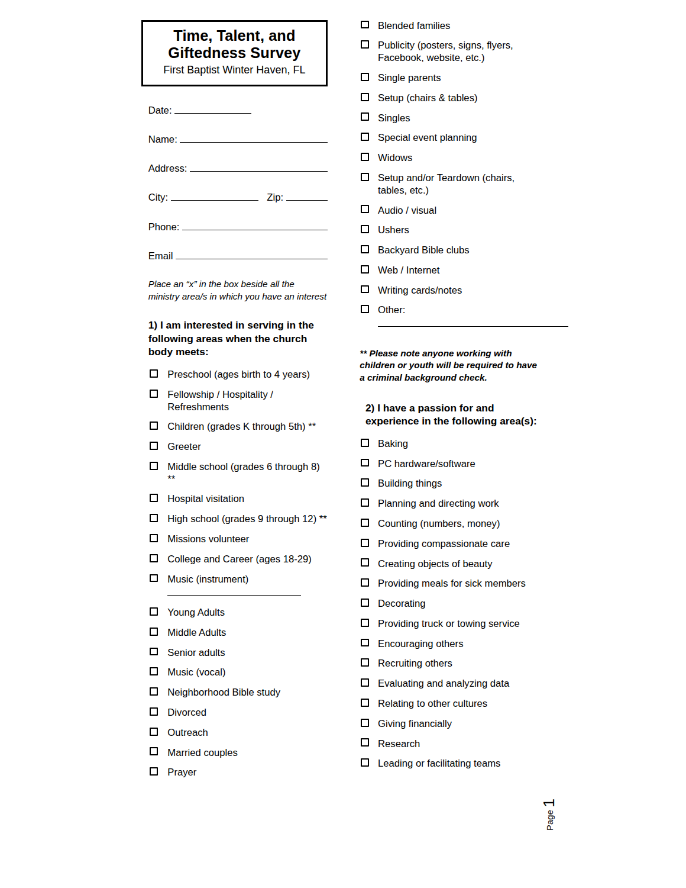Time, Talent, and Giftedness Survey
First Baptist Winter Haven, FL
Date:
Name:
Address:
City: Zip:
Phone:
Email
Place an “x” in the box beside all the ministry area/s in which you have an interest
1) I am interested in serving in the following areas when the church body meets:
Preschool (ages birth to 4 years)
Fellowship / Hospitality / Refreshments
Children (grades K through 5th) **
Greeter
Middle school (grades 6 through 8) **
Hospital visitation
High school (grades 9 through 12) **
Missions volunteer
College and Career (ages 18-29)
Music (instrument)
Young Adults
Middle Adults
Senior adults
Music (vocal)
Neighborhood Bible study
Divorced
Outreach
Married couples
Prayer
Blended families
Publicity (posters, signs, flyers, Facebook, website, etc.)
Single parents
Setup (chairs & tables)
Singles
Special event planning
Widows
Setup and/or Teardown (chairs, tables, etc.)
Audio / visual
Ushers
Backyard Bible clubs
Web / Internet
Writing cards/notes
Other:
** Please note anyone working with children or youth will be required to have a criminal background check.
2) I have a passion for and experience in the following area(s):
Baking
PC hardware/software
Building things
Planning and directing work
Counting (numbers, money)
Providing compassionate care
Creating objects of beauty
Providing meals for sick members
Decorating
Providing truck or towing service
Encouraging others
Recruiting others
Evaluating and analyzing data
Relating to other cultures
Giving financially
Research
Leading or facilitating teams
Page 1